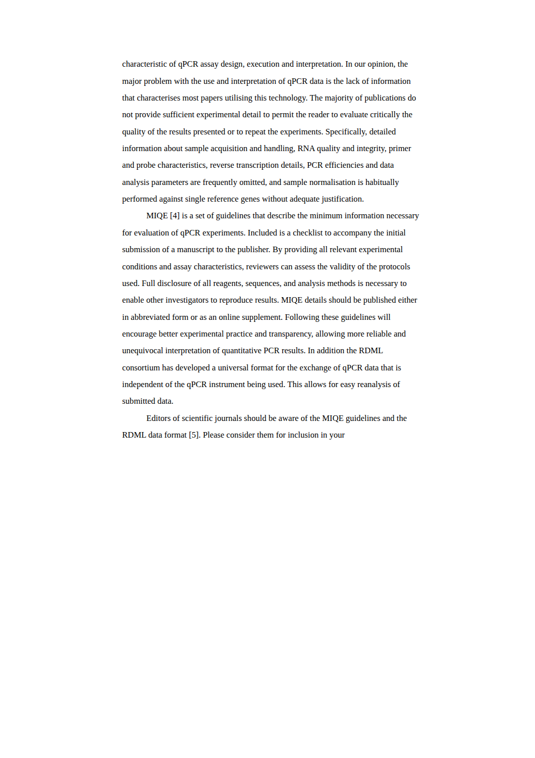characteristic of qPCR assay design, execution and interpretation. In our opinion, the major problem with the use and interpretation of qPCR data is the lack of information that characterises most papers utilising this technology. The majority of publications do not provide sufficient experimental detail to permit the reader to evaluate critically the quality of the results presented or to repeat the experiments. Specifically, detailed information about sample acquisition and handling, RNA quality and integrity, primer and probe characteristics, reverse transcription details, PCR efficiencies and data analysis parameters are frequently omitted, and sample normalisation is habitually performed against single reference genes without adequate justification.
MIQE [4] is a set of guidelines that describe the minimum information necessary for evaluation of qPCR experiments. Included is a checklist to accompany the initial submission of a manuscript to the publisher. By providing all relevant experimental conditions and assay characteristics, reviewers can assess the validity of the protocols used. Full disclosure of all reagents, sequences, and analysis methods is necessary to enable other investigators to reproduce results. MIQE details should be published either in abbreviated form or as an online supplement. Following these guidelines will encourage better experimental practice and transparency, allowing more reliable and unequivocal interpretation of quantitative PCR results. In addition the RDML consortium has developed a universal format for the exchange of qPCR data that is independent of the qPCR instrument being used. This allows for easy reanalysis of submitted data.
Editors of scientific journals should be aware of the MIQE guidelines and the RDML data format [5]. Please consider them for inclusion in your